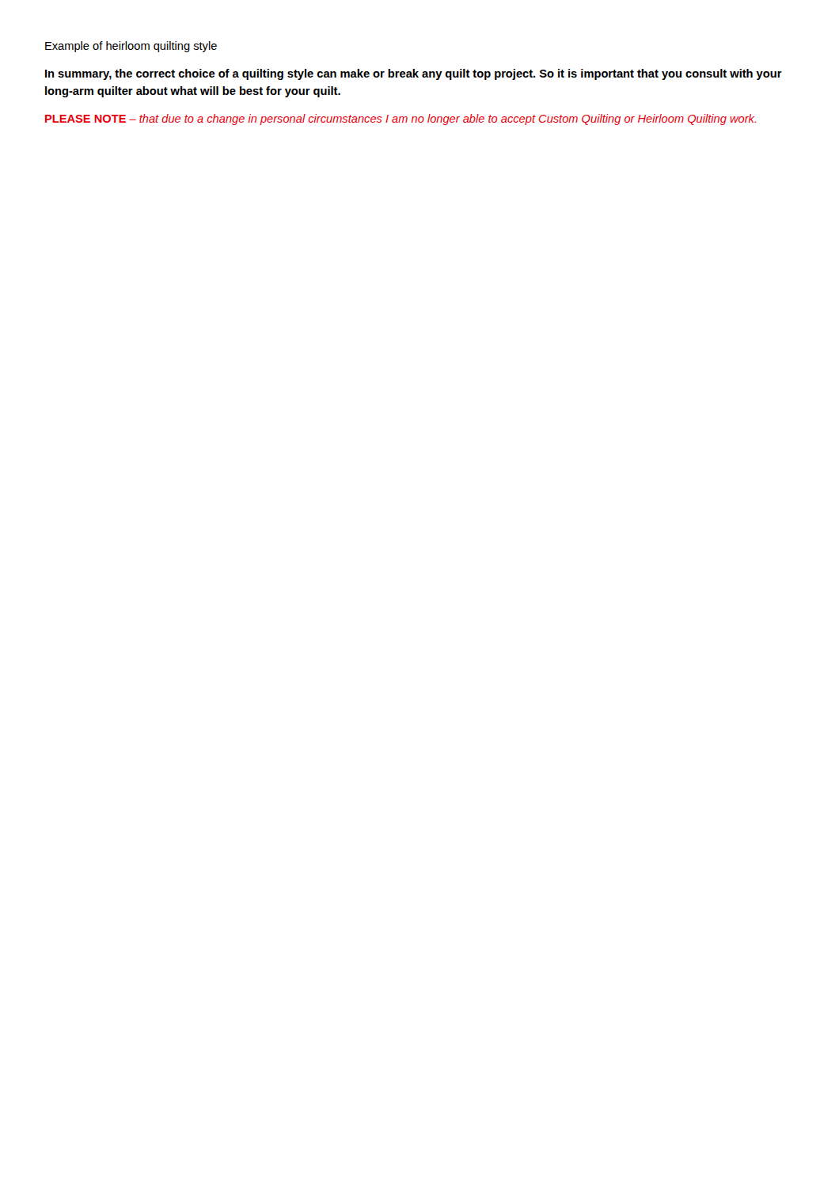Example of heirloom quilting style
In summary, the correct choice of a quilting style can make or break any quilt top project. So it is important that you consult with your long-arm quilter about what will be best for your quilt.
PLEASE NOTE – that due to a change in personal circumstances I am no longer able to accept Custom Quilting or Heirloom Quilting work.